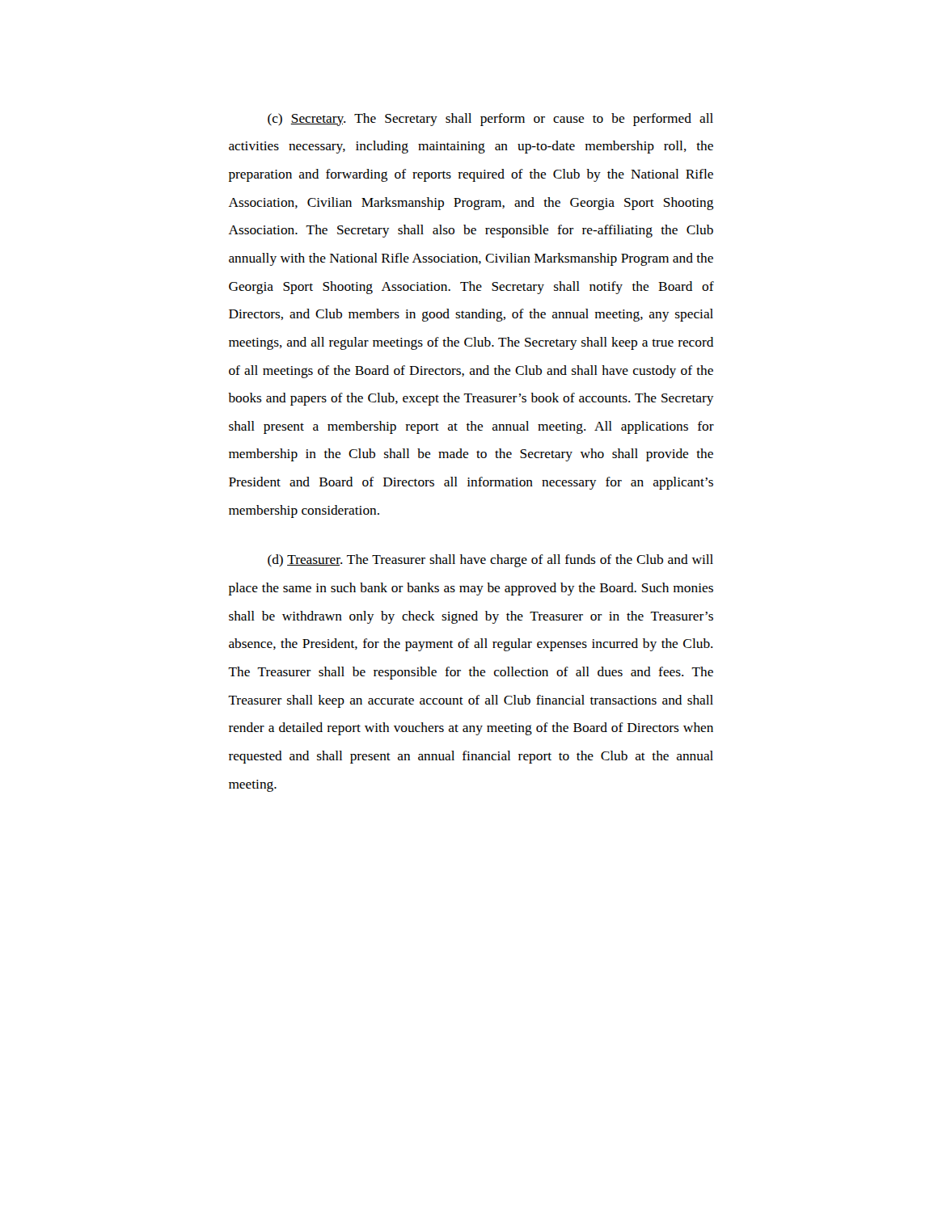(c) Secretary. The Secretary shall perform or cause to be performed all activities necessary, including maintaining an up-to-date membership roll, the preparation and forwarding of reports required of the Club by the National Rifle Association, Civilian Marksmanship Program, and the Georgia Sport Shooting Association. The Secretary shall also be responsible for re-affiliating the Club annually with the National Rifle Association, Civilian Marksmanship Program and the Georgia Sport Shooting Association. The Secretary shall notify the Board of Directors, and Club members in good standing, of the annual meeting, any special meetings, and all regular meetings of the Club. The Secretary shall keep a true record of all meetings of the Board of Directors, and the Club and shall have custody of the books and papers of the Club, except the Treasurer’s book of accounts. The Secretary shall present a membership report at the annual meeting. All applications for membership in the Club shall be made to the Secretary who shall provide the President and Board of Directors all information necessary for an applicant’s membership consideration.
(d) Treasurer. The Treasurer shall have charge of all funds of the Club and will place the same in such bank or banks as may be approved by the Board. Such monies shall be withdrawn only by check signed by the Treasurer or in the Treasurer’s absence, the President, for the payment of all regular expenses incurred by the Club. The Treasurer shall be responsible for the collection of all dues and fees. The Treasurer shall keep an accurate account of all Club financial transactions and shall render a detailed report with vouchers at any meeting of the Board of Directors when requested and shall present an annual financial report to the Club at the annual meeting.